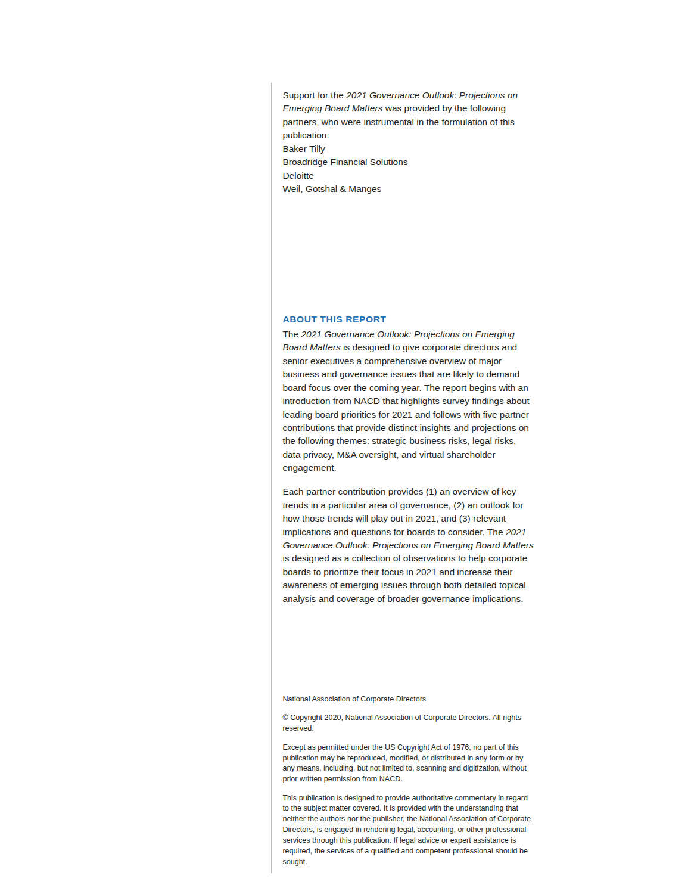Support for the 2021 Governance Outlook: Projections on Emerging Board Matters was provided by the following partners, who were instrumental in the formulation of this publication:
Baker Tilly
Broadridge Financial Solutions
Deloitte
Weil, Gotshal & Manges
About This Report
The 2021 Governance Outlook: Projections on Emerging Board Matters is designed to give corporate directors and senior executives a comprehensive overview of major business and governance issues that are likely to demand board focus over the coming year. The report begins with an introduction from NACD that highlights survey findings about leading board priorities for 2021 and follows with five partner contributions that provide distinct insights and projections on the following themes: strategic business risks, legal risks, data privacy, M&A oversight, and virtual shareholder engagement.
Each partner contribution provides (1) an overview of key trends in a particular area of governance, (2) an outlook for how those trends will play out in 2021, and (3) relevant implications and questions for boards to consider. The 2021 Governance Outlook: Projections on Emerging Board Matters is designed as a collection of observations to help corporate boards to prioritize their focus in 2021 and increase their awareness of emerging issues through both detailed topical analysis and coverage of broader governance implications.
National Association of Corporate Directors
© Copyright 2020, National Association of Corporate Directors. All rights reserved.
Except as permitted under the US Copyright Act of 1976, no part of this publication may be reproduced, modified, or distributed in any form or by any means, including, but not limited to, scanning and digitization, without prior written permission from NACD.
This publication is designed to provide authoritative commentary in regard to the subject matter covered. It is provided with the understanding that neither the authors nor the publisher, the National Association of Corporate Directors, is engaged in rendering legal, accounting, or other professional services through this publication. If legal advice or expert assistance is required, the services of a qualified and competent professional should be sought.